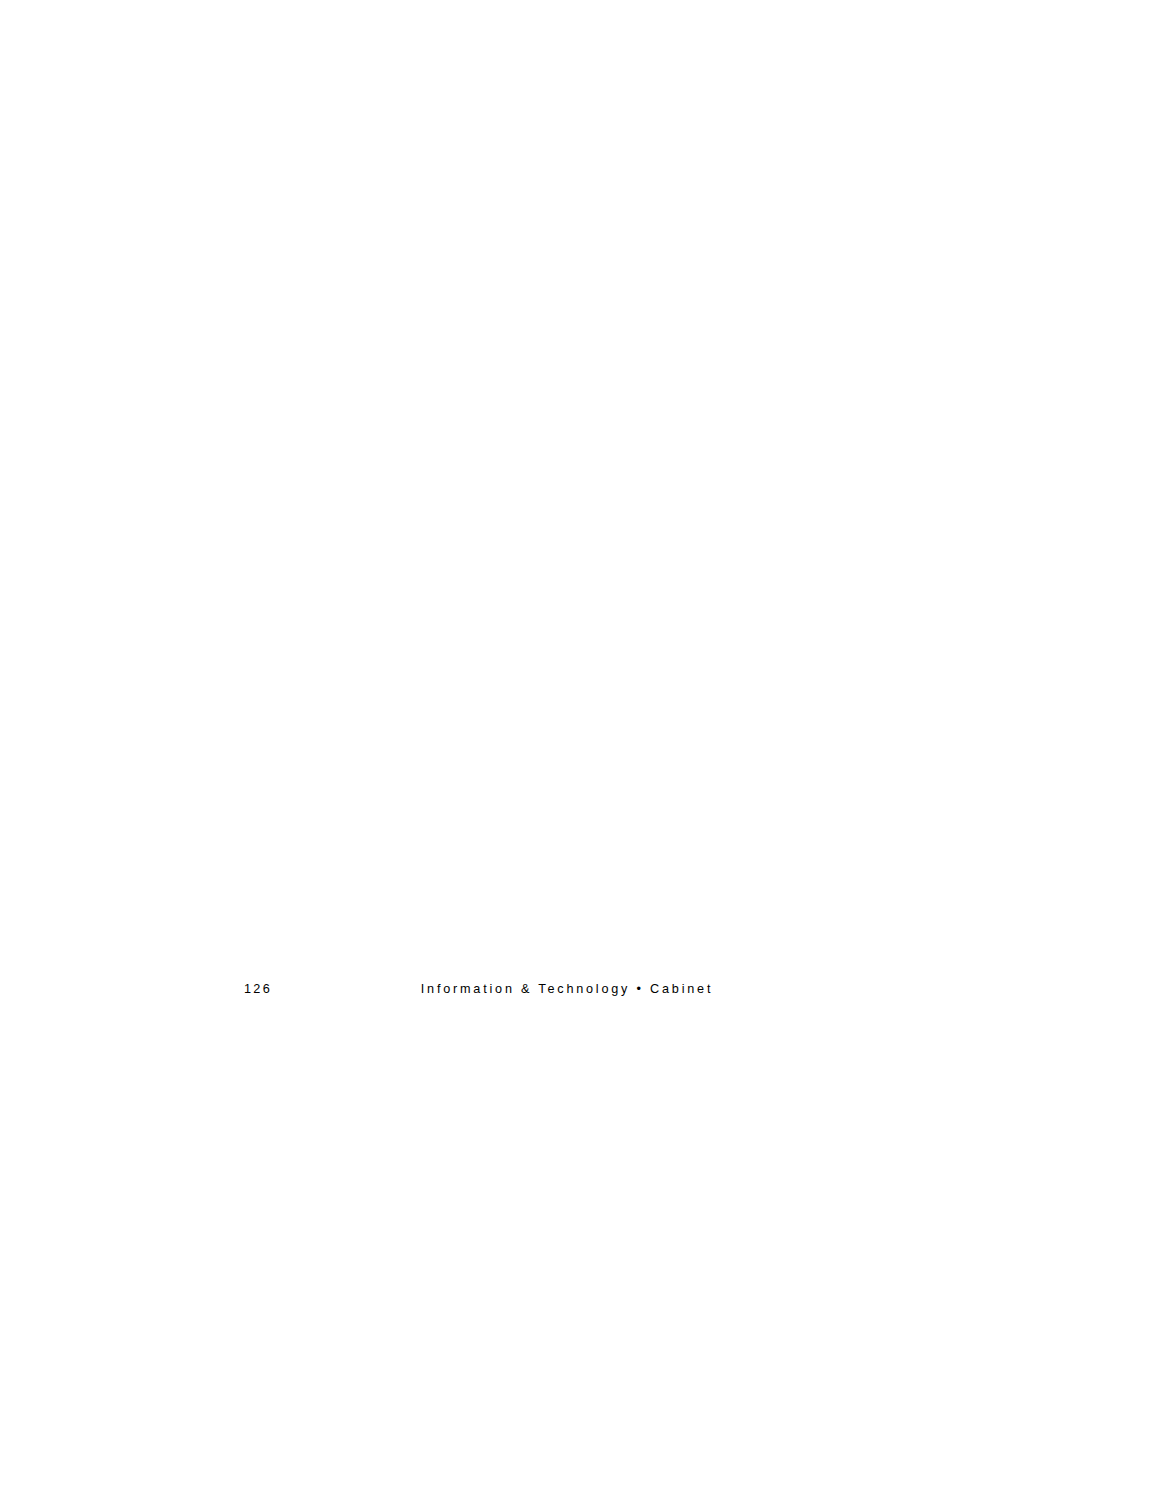126 Information & Technology • Cabinet